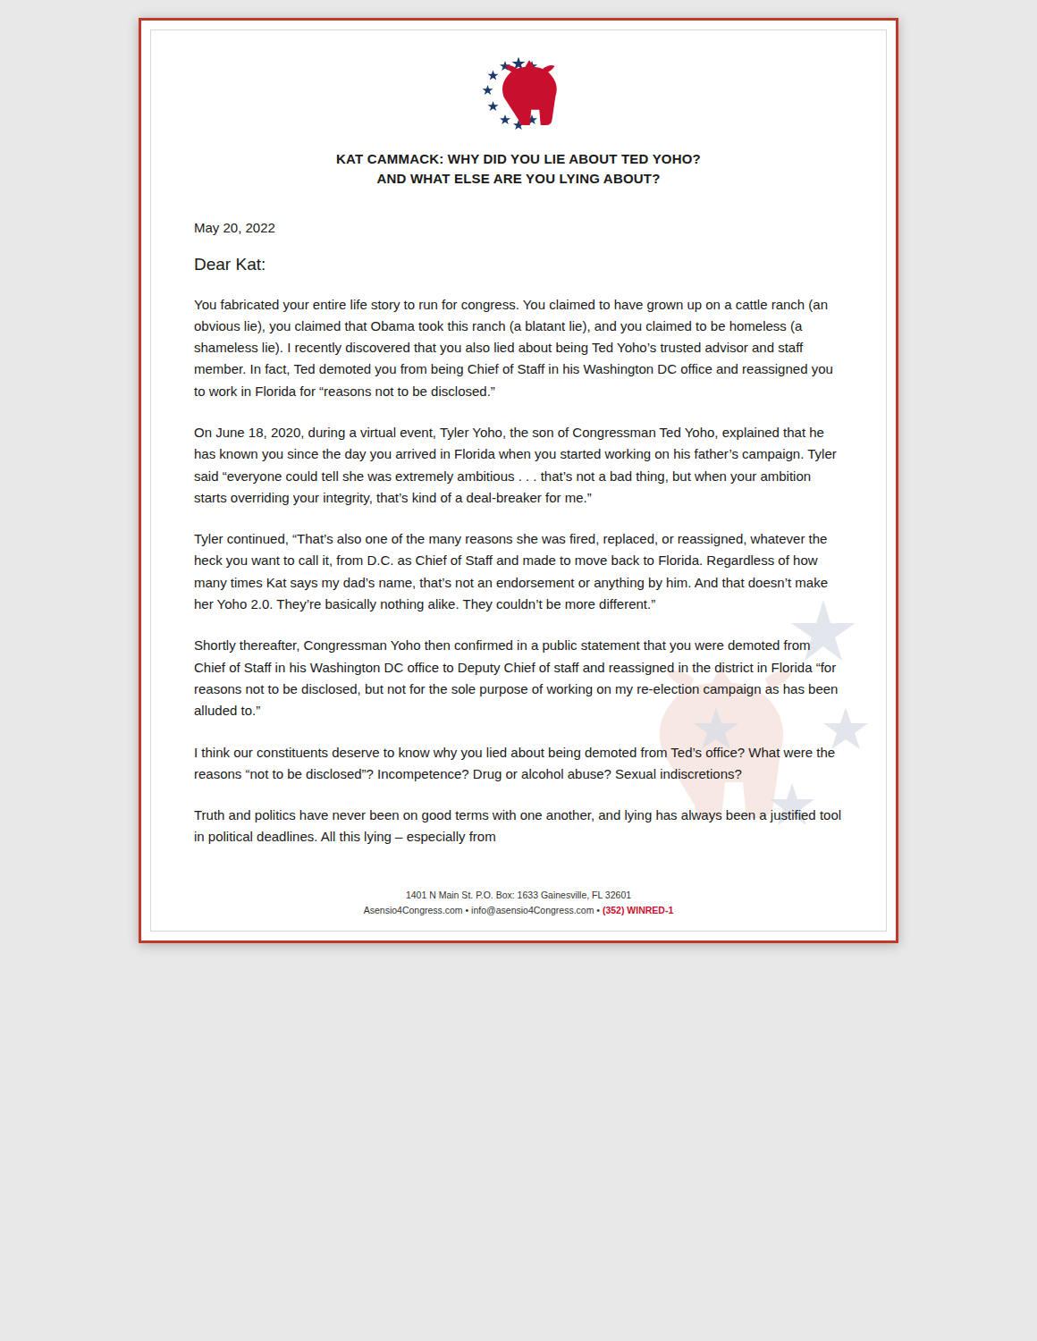Kat Cammack: Why Did You Lie About Ted Yoho?
And What Else Are You Lying About?
May 20, 2022
Dear Kat:
You fabricated your entire life story to run for congress. You claimed to have grown up on a cattle ranch (an obvious lie), you claimed that Obama took this ranch (a blatant lie), and you claimed to be homeless (a shameless lie). I recently discovered that you also lied about being Ted Yoho’s trusted advisor and staff member. In fact, Ted demoted you from being Chief of Staff in his Washington DC office and reassigned you to work in Florida for “reasons not to be disclosed.”
On June 18, 2020, during a virtual event, Tyler Yoho, the son of Congressman Ted Yoho, explained that he has known you since the day you arrived in Florida when you started working on his father’s campaign. Tyler said “everyone could tell she was extremely ambitious . . . that’s not a bad thing, but when your ambition starts overriding your integrity, that’s kind of a deal-breaker for me.”
Tyler continued, “That’s also one of the many reasons she was fired, replaced, or reassigned, whatever the heck you want to call it, from D.C. as Chief of Staff and made to move back to Florida. Regardless of how many times Kat says my dad’s name, that’s not an endorsement or anything by him. And that doesn’t make her Yoho 2.0. They’re basically nothing alike. They couldn’t be more different.”
Shortly thereafter, Congressman Yoho then confirmed in a public statement that you were demoted from Chief of Staff in his Washington DC office to Deputy Chief of staff and reassigned in the district in Florida “for reasons not to be disclosed, but not for the sole purpose of working on my re-election campaign as has been alluded to.”
I think our constituents deserve to know why you lied about being demoted from Ted’s office? What were the reasons “not to be disclosed”? Incompetence? Drug or alcohol abuse? Sexual indiscretions?
Truth and politics have never been on good terms with one another, and lying has always been a justified tool in political deadlines. All this lying – especially from
1401 N Main St. P.O. Box: 1633 Gainesville, FL 32601
Asensio4Congress.com • info@asensio4Congress.com • (352) WINRED-1